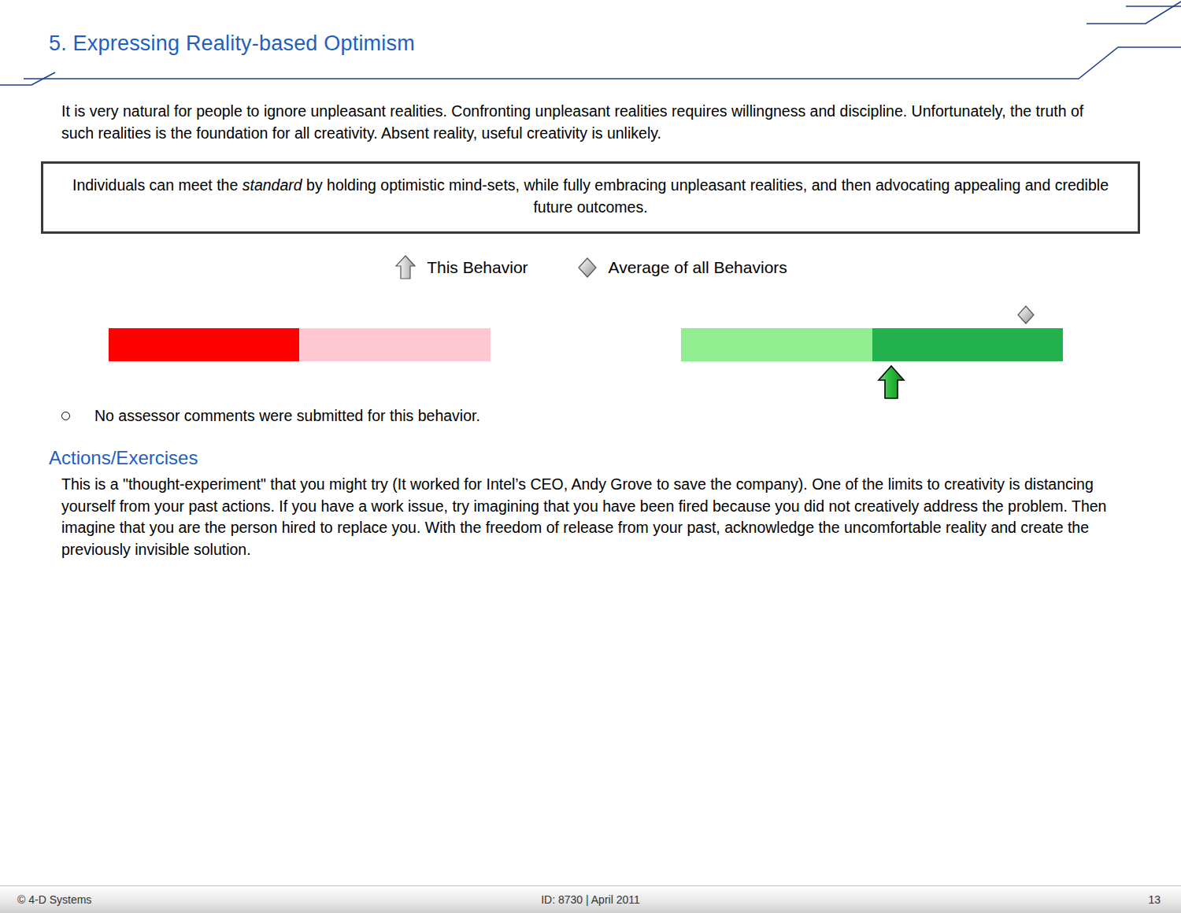5. Expressing Reality-based Optimism
It is very natural for people to ignore unpleasant realities. Confronting unpleasant realities requires willingness and discipline. Unfortunately, the truth of such realities is the foundation for all creativity. Absent reality, useful creativity is unlikely.
Individuals can meet the standard by holding optimistic mind-sets, while fully embracing unpleasant realities, and then advocating appealing and credible future outcomes.
This Behavior
Average of all Behaviors
No assessor comments were submitted for this behavior.
Actions/Exercises
This is a "thought-experiment" that you might try (It worked for Intel’s CEO, Andy Grove to save the company). One of the limits to creativity is distancing yourself from your past actions. If you have a work issue, try imagining that you have been fired because you did not creatively address the problem. Then imagine that you are the person hired to replace you. With the freedom of release from your past, acknowledge the uncomfortable reality and create the previously invisible solution.
© 4-D Systems ID: 8730 | April 2011 13